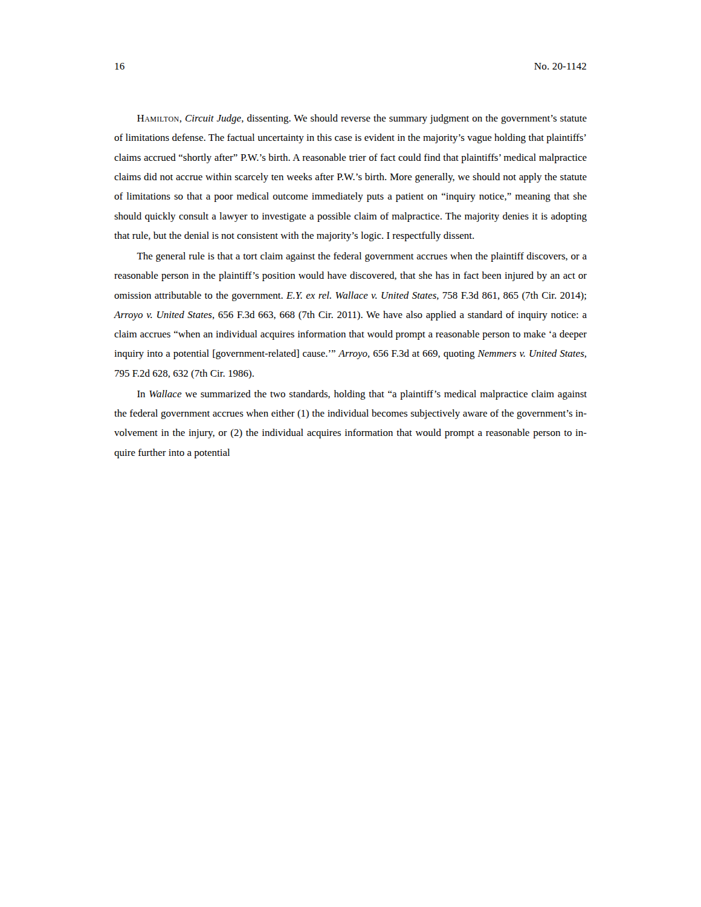16 No. 20-1142
Hamilton, Circuit Judge, dissenting. We should reverse the summary judgment on the government’s statute of limitations defense. The factual uncertainty in this case is evident in the majority’s vague holding that plaintiffs’ claims accrued “shortly after” P.W.’s birth. A reasonable trier of fact could find that plaintiffs’ medical malpractice claims did not accrue within scarcely ten weeks after P.W.’s birth. More generally, we should not apply the statute of limitations so that a poor medical outcome immediately puts a patient on “inquiry notice,” meaning that she should quickly consult a lawyer to investigate a possible claim of malpractice. The majority denies it is adopting that rule, but the denial is not consistent with the majority’s logic. I respectfully dissent.
The general rule is that a tort claim against the federal government accrues when the plaintiff discovers, or a reasonable person in the plaintiff’s position would have discovered, that she has in fact been injured by an act or omission attributable to the government. E.Y. ex rel. Wallace v. United States, 758 F.3d 861, 865 (7th Cir. 2014); Arroyo v. United States, 656 F.3d 663, 668 (7th Cir. 2011). We have also applied a standard of inquiry notice: a claim accrues “when an individual acquires information that would prompt a reasonable person to make ‘a deeper inquiry into a potential [government-related] cause.’” Arroyo, 656 F.3d at 669, quoting Nemmers v. United States, 795 F.2d 628, 632 (7th Cir. 1986).
In Wallace we summarized the two standards, holding that “a plaintiff’s medical malpractice claim against the federal government accrues when either (1) the individual becomes subjectively aware of the government’s involvement in the injury, or (2) the individual acquires information that would prompt a reasonable person to inquire further into a potential